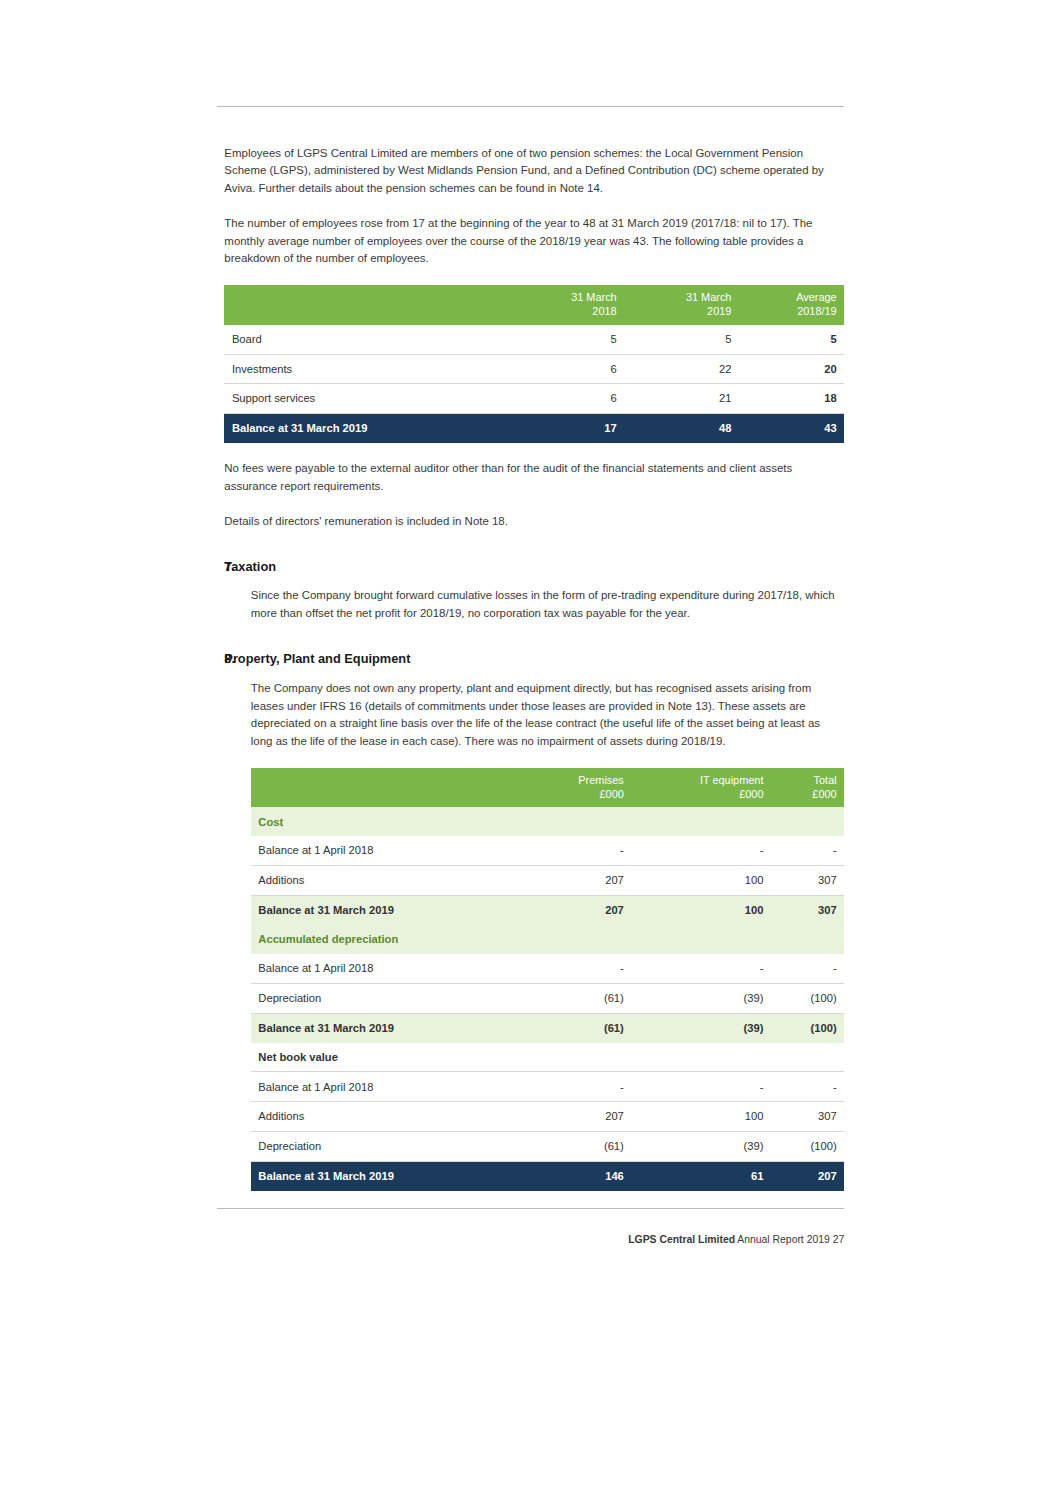Employees of LGPS Central Limited are members of one of two pension schemes: the Local Government Pension Scheme (LGPS), administered by West Midlands Pension Fund, and a Defined Contribution (DC) scheme operated by Aviva. Further details about the pension schemes can be found in Note 14.
The number of employees rose from 17 at the beginning of the year to 48 at 31 March 2019 (2017/18: nil to 17). The monthly average number of employees over the course of the 2018/19 year was 43. The following table provides a breakdown of the number of employees.
| | 31 March 2018 | 31 March 2019 | Average 2018/19 |
| --- | --- | --- | --- |
| Board | 5 | 5 | 5 |
| Investments | 6 | 22 | 20 |
| Support services | 6 | 21 | 18 |
| Balance at 31 March 2019 | 17 | 48 | 43 |
No fees were payable to the external auditor other than for the audit of the financial statements and client assets assurance report requirements.
Details of directors' remuneration is included in Note 18.
7. Taxation
Since the Company brought forward cumulative losses in the form of pre-trading expenditure during 2017/18, which more than offset the net profit for 2018/19, no corporation tax was payable for the year.
8. Property, Plant and Equipment
The Company does not own any property, plant and equipment directly, but has recognised assets arising from leases under IFRS 16 (details of commitments under those leases are provided in Note 13). These assets are depreciated on a straight line basis over the life of the lease contract (the useful life of the asset being at least as long as the life of the lease in each case). There was no impairment of assets during 2018/19.
| | Premises £000 | IT equipment £000 | Total £000 |
| --- | --- | --- | --- |
| Cost |
| Balance at 1 April 2018 | - | - | - |
| Additions | 207 | 100 | 307 |
| Balance at 31 March 2019 | 207 | 100 | 307 |
| Accumulated depreciation |
| Balance at 1 April 2018 | - | - | - |
| Depreciation | (61) | (39) | (100) |
| Balance at 31 March 2019 | (61) | (39) | (100) |
| Net book value | | | |
| Balance at 1 April 2018 | - | - | - |
| Additions | 207 | 100 | 307 |
| Depreciation | (61) | (39) | (100) |
| Balance at 31 March 2019 | 146 | 61 | 207 |
LGPS Central Limited Annual Report 2019 27